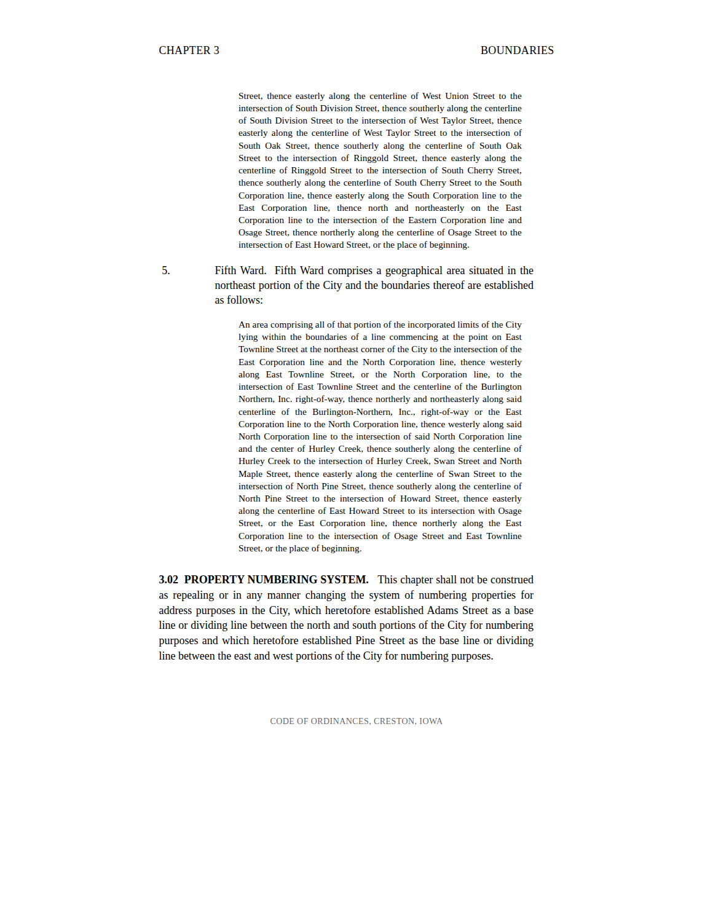Chapter 3 Boundaries
Street, thence easterly along the centerline of West Union Street to the intersection of South Division Street, thence southerly along the centerline of South Division Street to the intersection of West Taylor Street, thence easterly along the centerline of West Taylor Street to the intersection of South Oak Street, thence southerly along the centerline of South Oak Street to the intersection of Ringgold Street, thence easterly along the centerline of Ringgold Street to the intersection of South Cherry Street, thence southerly along the centerline of South Cherry Street to the South Corporation line, thence easterly along the South Corporation line to the East Corporation line, thence north and northeasterly on the East Corporation line to the intersection of the Eastern Corporation line and Osage Street, thence northerly along the centerline of Osage Street to the intersection of East Howard Street, or the place of beginning.
5. Fifth Ward. Fifth Ward comprises a geographical area situated in the northeast portion of the City and the boundaries thereof are established as follows:
An area comprising all of that portion of the incorporated limits of the City lying within the boundaries of a line commencing at the point on East Townline Street at the northeast corner of the City to the intersection of the East Corporation line and the North Corporation line, thence westerly along East Townline Street, or the North Corporation line, to the intersection of East Townline Street and the centerline of the Burlington Northern, Inc. right-of-way, thence northerly and northeasterly along said centerline of the Burlington-Northern, Inc., right-of-way or the East Corporation line to the North Corporation line, thence westerly along said North Corporation line to the intersection of said North Corporation line and the center of Hurley Creek, thence southerly along the centerline of Hurley Creek to the intersection of Hurley Creek, Swan Street and North Maple Street, thence easterly along the centerline of Swan Street to the intersection of North Pine Street, thence southerly along the centerline of North Pine Street to the intersection of Howard Street, thence easterly along the centerline of East Howard Street to its intersection with Osage Street, or the East Corporation line, thence northerly along the East Corporation line to the intersection of Osage Street and East Townline Street, or the place of beginning.
3.02 PROPERTY NUMBERING SYSTEM. This chapter shall not be construed as repealing or in any manner changing the system of numbering properties for address purposes in the City, which heretofore established Adams Street as a base line or dividing line between the north and south portions of the City for numbering purposes and which heretofore established Pine Street as the base line or dividing line between the east and west portions of the City for numbering purposes.
CODE OF ORDINANCES, CRESTON, IOWA